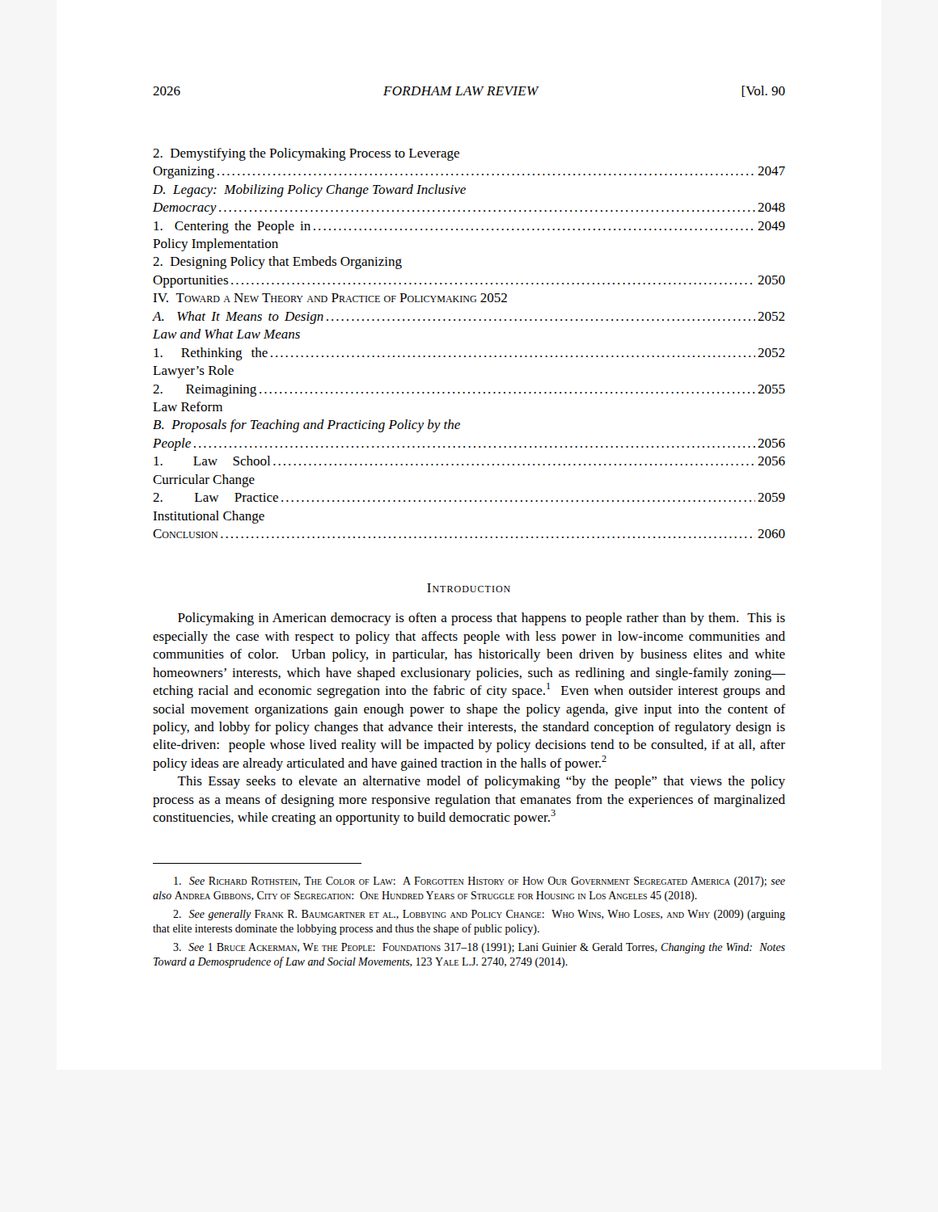2026 FORDHAM LAW REVIEW [Vol. 90
2. Demystifying the Policymaking Process to Leverage
Organizing 2047
D. Legacy: Mobilizing Policy Change Toward Inclusive
Democracy 2048
1. Centering the People in Policy Implementation 2049
2. Designing Policy that Embeds Organizing
Opportunities 2050
IV. Toward a New Theory and Practice of Policymaking 2052
A. What It Means to Design Law and What Law Means 2052
1. Rethinking the Lawyer’s Role 2052
2. Reimagining Law Reform 2055
B. Proposals for Teaching and Practicing Policy by the
People 2056
1. Law School Curricular Change 2056
2. Law Practice Institutional Change 2059
Conclusion 2060
Introduction
Policymaking in American democracy is often a process that happens to people rather than by them. This is especially the case with respect to policy that affects people with less power in low-income communities and communities of color. Urban policy, in particular, has historically been driven by business elites and white homeowners’ interests, which have shaped exclusionary policies, such as redlining and single-family zoning—etching racial and economic segregation into the fabric of city space.1 Even when outsider interest groups and social movement organizations gain enough power to shape the policy agenda, give input into the content of policy, and lobby for policy changes that advance their interests, the standard conception of regulatory design is elite-driven: people whose lived reality will be impacted by policy decisions tend to be consulted, if at all, after policy ideas are already articulated and have gained traction in the halls of power.2
This Essay seeks to elevate an alternative model of policymaking “by the people” that views the policy process as a means of designing more responsive regulation that emanates from the experiences of marginalized constituencies, while creating an opportunity to build democratic power.3
1. See Richard Rothstein, The Color of Law: A Forgotten History of How Our Government Segregated America (2017); see also Andrea Gibbons, City of Segregation: One Hundred Years of Struggle for Housing in Los Angeles 45 (2018).
2. See generally Frank R. Baumgartner et al., Lobbying and Policy Change: Who Wins, Who Loses, and Why (2009) (arguing that elite interests dominate the lobbying process and thus the shape of public policy).
3. See 1 Bruce Ackerman, We the People: Foundations 317–18 (1991); Lani Guinier & Gerald Torres, Changing the Wind: Notes Toward a Demosprudence of Law and Social Movements, 123 Yale L.J. 2740, 2749 (2014).